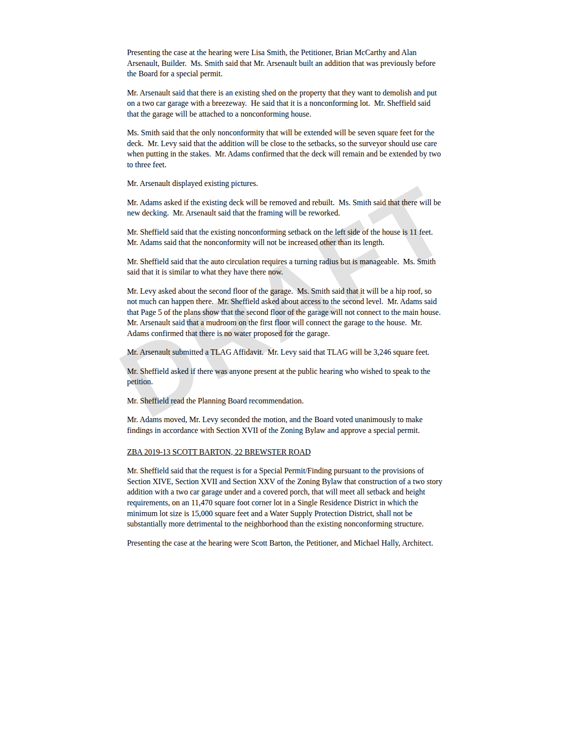DRAFT
Presenting the case at the hearing were Lisa Smith, the Petitioner, Brian McCarthy and Alan Arsenault, Builder. Ms. Smith said that Mr. Arsenault built an addition that was previously before the Board for a special permit.
Mr. Arsenault said that there is an existing shed on the property that they want to demolish and put on a two car garage with a breezeway. He said that it is a nonconforming lot. Mr. Sheffield said that the garage will be attached to a nonconforming house.
Ms. Smith said that the only nonconformity that will be extended will be seven square feet for the deck. Mr. Levy said that the addition will be close to the setbacks, so the surveyor should use care when putting in the stakes. Mr. Adams confirmed that the deck will remain and be extended by two to three feet.
Mr. Arsenault displayed existing pictures.
Mr. Adams asked if the existing deck will be removed and rebuilt. Ms. Smith said that there will be new decking. Mr. Arsenault said that the framing will be reworked.
Mr. Sheffield said that the existing nonconforming setback on the left side of the house is 11 feet. Mr. Adams said that the nonconformity will not be increased other than its length.
Mr. Sheffield said that the auto circulation requires a turning radius but is manageable. Ms. Smith said that it is similar to what they have there now.
Mr. Levy asked about the second floor of the garage. Ms. Smith said that it will be a hip roof, so not much can happen there. Mr. Sheffield asked about access to the second level. Mr. Adams said that Page 5 of the plans show that the second floor of the garage will not connect to the main house. Mr. Arsenault said that a mudroom on the first floor will connect the garage to the house. Mr. Adams confirmed that there is no water proposed for the garage.
Mr. Arsenault submitted a TLAG Affidavit. Mr. Levy said that TLAG will be 3,246 square feet.
Mr. Sheffield asked if there was anyone present at the public hearing who wished to speak to the petition.
Mr. Sheffield read the Planning Board recommendation.
Mr. Adams moved, Mr. Levy seconded the motion, and the Board voted unanimously to make findings in accordance with Section XVII of the Zoning Bylaw and approve a special permit.
ZBA 2019-13 SCOTT BARTON, 22 BREWSTER ROAD
Mr. Sheffield said that the request is for a Special Permit/Finding pursuant to the provisions of Section XIVE, Section XVII and Section XXV of the Zoning Bylaw that construction of a two story addition with a two car garage under and a covered porch, that will meet all setback and height requirements, on an 11,470 square foot corner lot in a Single Residence District in which the minimum lot size is 15,000 square feet and a Water Supply Protection District, shall not be substantially more detrimental to the neighborhood than the existing nonconforming structure.
Presenting the case at the hearing were Scott Barton, the Petitioner, and Michael Hally, Architect.